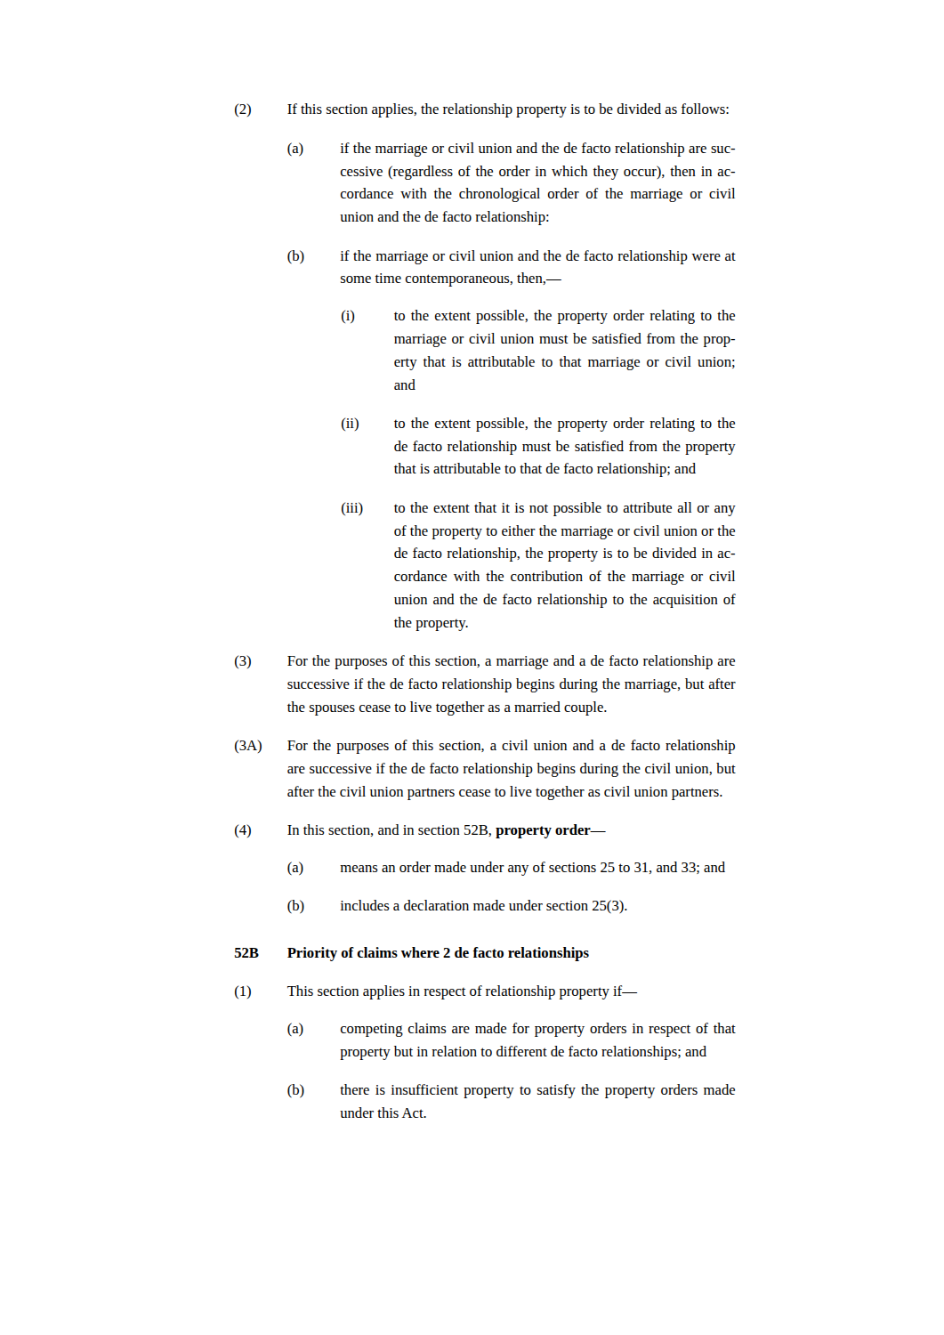(2)
If this section applies, the relationship property is to be divided as follows:
(a)
if the marriage or civil union and the de facto relationship are successive (regardless of the order in which they occur), then in accordance with the chronological order of the marriage or civil union and the de facto relationship:
(b)
if the marriage or civil union and the de facto relationship were at some time contemporaneous, then,—
(i)
to the extent possible, the property order relating to the marriage or civil union must be satisfied from the property that is attributable to that marriage or civil union; and
(ii)
to the extent possible, the property order relating to the de facto relationship must be satisfied from the property that is attributable to that de facto relationship; and
(iii)
to the extent that it is not possible to attribute all or any of the property to either the marriage or civil union or the de facto relationship, the property is to be divided in accordance with the contribution of the marriage or civil union and the de facto relationship to the acquisition of the property.
(3)
For the purposes of this section, a marriage and a de facto relationship are successive if the de facto relationship begins during the marriage, but after the spouses cease to live together as a married couple.
(3A)
For the purposes of this section, a civil union and a de facto relationship are successive if the de facto relationship begins during the civil union, but after the civil union partners cease to live together as civil union partners.
(4)
In this section, and in section 52B, property order—
(a)
means an order made under any of sections 25 to 31, and 33; and
(b)
includes a declaration made under section 25(3).
52B
Priority of claims where 2 de facto relationships
(1)
This section applies in respect of relationship property if—
(a)
competing claims are made for property orders in respect of that property but in relation to different de facto relationships; and
(b)
there is insufficient property to satisfy the property orders made under this Act.